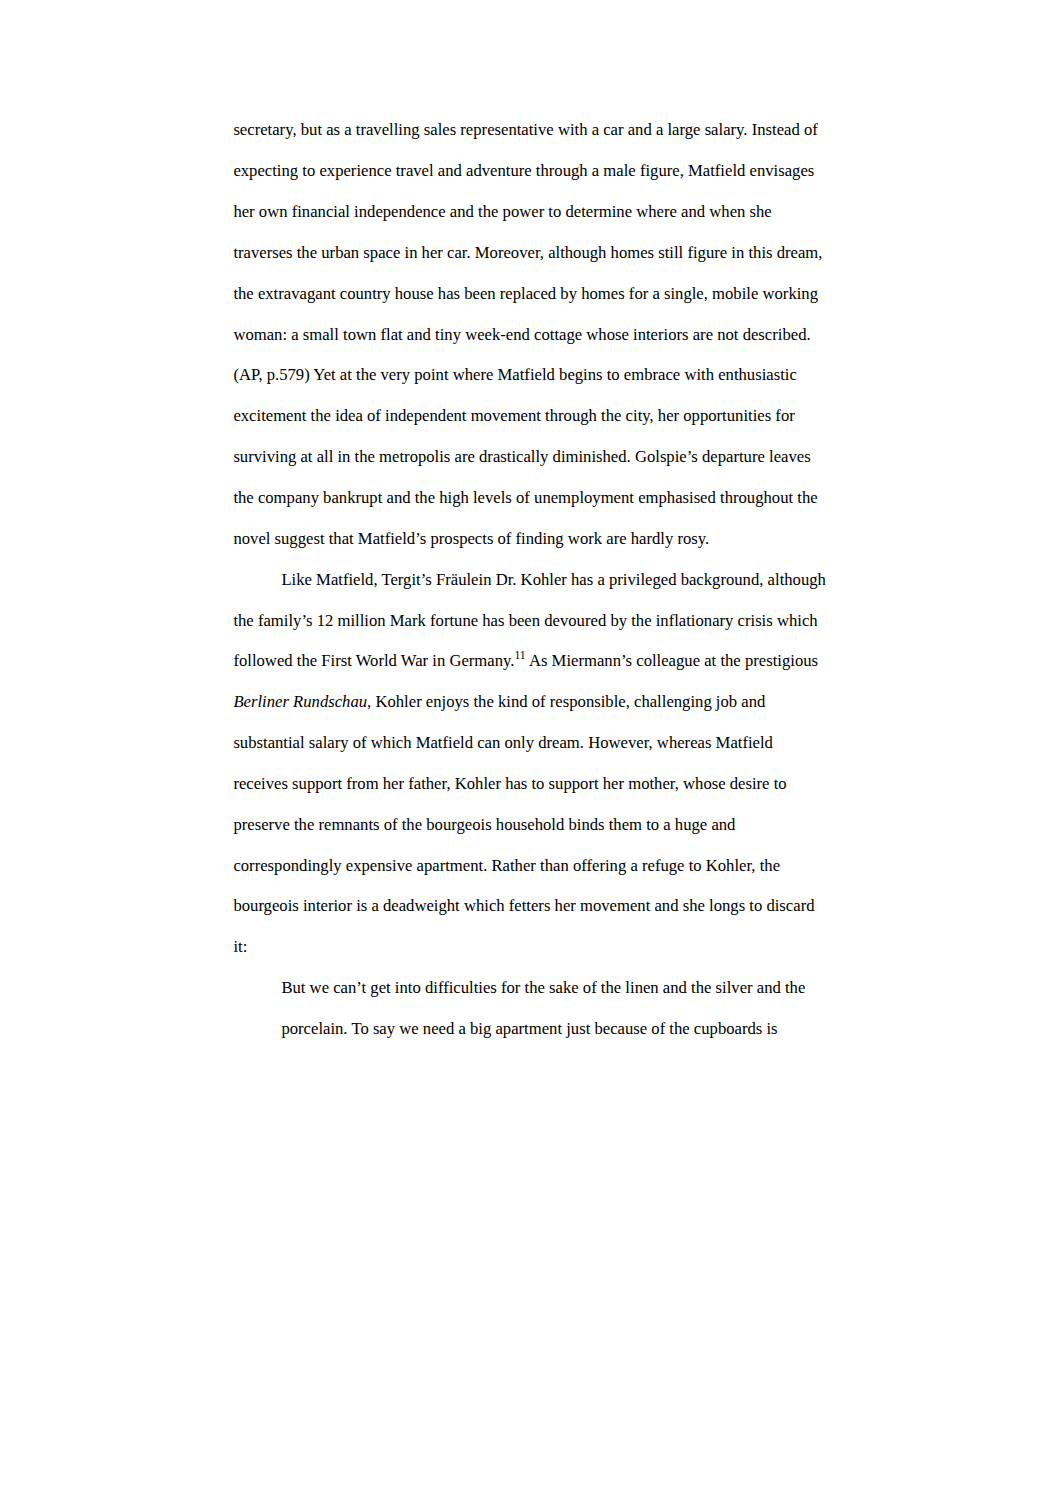secretary, but as a travelling sales representative with a car and a large salary. Instead of expecting to experience travel and adventure through a male figure, Matfield envisages her own financial independence and the power to determine where and when she traverses the urban space in her car. Moreover, although homes still figure in this dream, the extravagant country house has been replaced by homes for a single, mobile working woman: a small town flat and tiny week-end cottage whose interiors are not described. (AP, p.579) Yet at the very point where Matfield begins to embrace with enthusiastic excitement the idea of independent movement through the city, her opportunities for surviving at all in the metropolis are drastically diminished. Golspie’s departure leaves the company bankrupt and the high levels of unemployment emphasised throughout the novel suggest that Matfield’s prospects of finding work are hardly rosy.
Like Matfield, Tergit’s Fräulein Dr. Kohler has a privileged background, although the family’s 12 million Mark fortune has been devoured by the inflationary crisis which followed the First World War in Germany.11 As Miermann’s colleague at the prestigious Berliner Rundschau, Kohler enjoys the kind of responsible, challenging job and substantial salary of which Matfield can only dream. However, whereas Matfield receives support from her father, Kohler has to support her mother, whose desire to preserve the remnants of the bourgeois household binds them to a huge and correspondingly expensive apartment. Rather than offering a refuge to Kohler, the bourgeois interior is a deadweight which fetters her movement and she longs to discard it:
But we can’t get into difficulties for the sake of the linen and the silver and the porcelain. To say we need a big apartment just because of the cupboards is